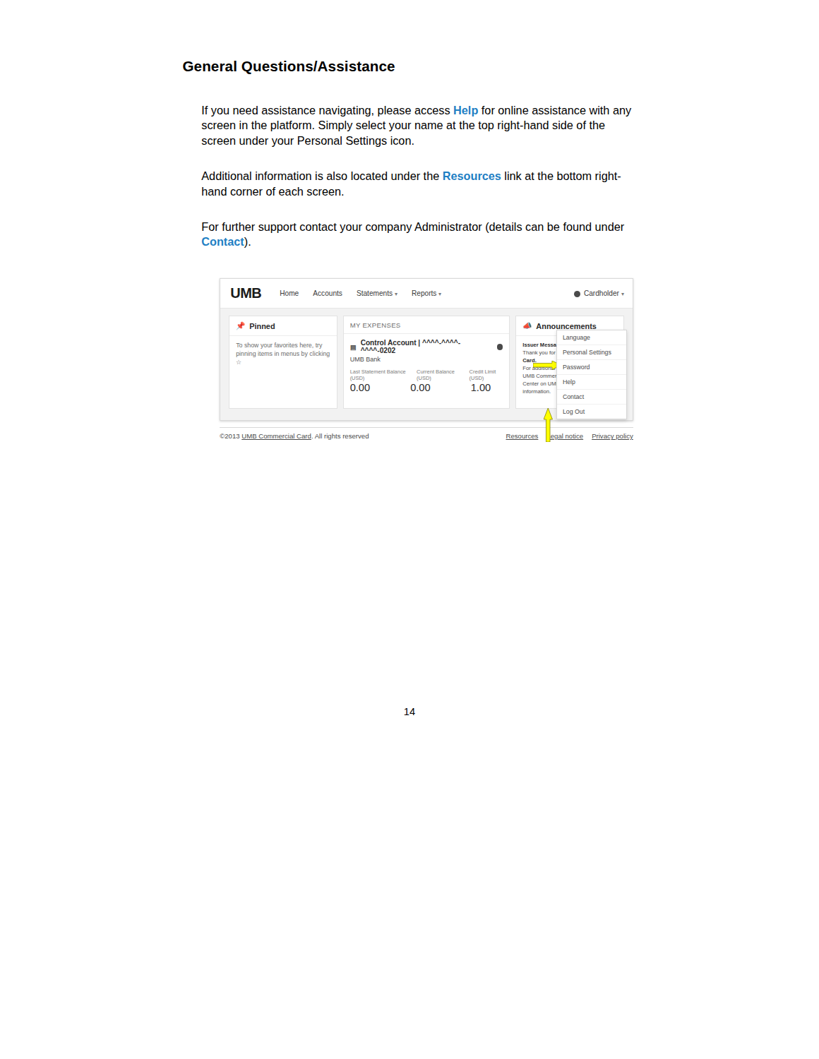General Questions/Assistance
If you need assistance navigating, please access Help for online assistance with any screen in the platform. Simply select your name at the top right-hand side of the screen under your Personal Settings icon.
Additional information is also located under the Resources link at the bottom right-hand corner of each screen.
For further support contact your company Administrator (details can be found under Contact).
UMB
Home Accounts Statements ▾ Reports ▾
Cardholder ▾
📌 Pinned
To show your favorites here, try pinning items in menus by clicking ☆
MY EXPENSES
▤ Control Account | ^^^^-^^^^-^^^^-0202
UMB Bank
Last Statement Balance (USD) Current Balance (USD) Credit Limit (USD)
0.00 0.00 1.00
📣 Announcements
Issuer Message
Thank you for using UMB Commercial Card.
For additional support, please use the UMB Commercial Card Resource Center on UMB.com to access more information.
Language
Personal Settings
Password
Help
Contact
Log Out
©2013 UMB Commercial Card. All rights reserved
Resources Legal notice Privacy policy
14